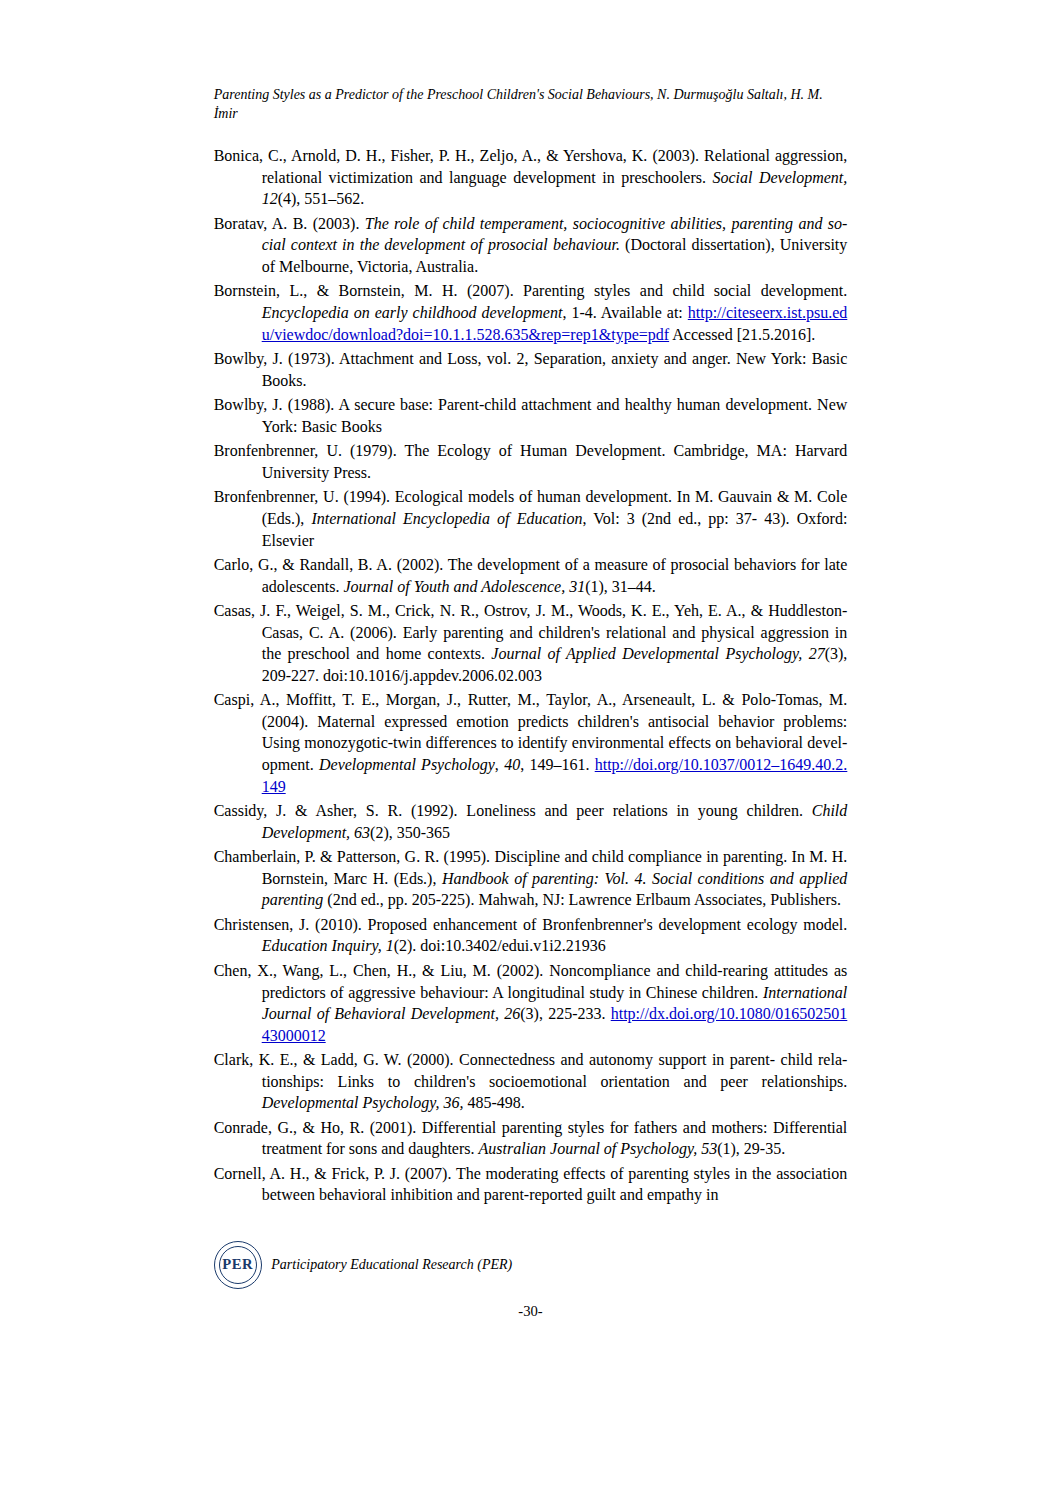Parenting Styles as a Predictor of the Preschool Children's Social Behaviours, N. Durmuşoğlu Saltalı, H. M. İmir
Bonica, C., Arnold, D. H., Fisher, P. H., Zeljo, A., & Yershova, K. (2003). Relational aggression, relational victimization and language development in preschoolers. Social Development, 12(4), 551–562.
Boratav, A. B. (2003). The role of child temperament, sociocognitive abilities, parenting and social context in the development of prosocial behaviour. (Doctoral dissertation), University of Melbourne, Victoria, Australia.
Bornstein, L., & Bornstein, M. H. (2007). Parenting styles and child social development. Encyclopedia on early childhood development, 1-4. Available at: http://citeseerx.ist.psu.edu/viewdoc/download?doi=10.1.1.528.635&rep=rep1&type=pdf Accessed [21.5.2016].
Bowlby, J. (1973). Attachment and Loss, vol. 2, Separation, anxiety and anger. New York: Basic Books.
Bowlby, J. (1988). A secure base: Parent-child attachment and healthy human development. New York: Basic Books
Bronfenbrenner, U. (1979). The Ecology of Human Development. Cambridge, MA: Harvard University Press.
Bronfenbrenner, U. (1994). Ecological models of human development. In M. Gauvain & M. Cole (Eds.), International Encyclopedia of Education, Vol: 3 (2nd ed., pp: 37- 43). Oxford: Elsevier
Carlo, G., & Randall, B. A. (2002). The development of a measure of prosocial behaviors for late adolescents. Journal of Youth and Adolescence, 31(1), 31–44.
Casas, J. F., Weigel, S. M., Crick, N. R., Ostrov, J. M., Woods, K. E., Yeh, E. A., & Huddleston-Casas, C. A. (2006). Early parenting and children's relational and physical aggression in the preschool and home contexts. Journal of Applied Developmental Psychology, 27(3), 209-227. doi:10.1016/j.appdev.2006.02.003
Caspi, A., Moffitt, T. E., Morgan, J., Rutter, M., Taylor, A., Arseneault, L. & Polo-Tomas, M. (2004). Maternal expressed emotion predicts children's antisocial behavior problems: Using monozygotic-twin differences to identify environmental effects on behavioral development. Developmental Psychology, 40, 149–161. http://doi.org/10.1037/0012–1649.40.2.149
Cassidy, J. & Asher, S. R. (1992). Loneliness and peer relations in young children. Child Development, 63(2), 350-365
Chamberlain, P. & Patterson, G. R. (1995). Discipline and child compliance in parenting. In M. H. Bornstein, Marc H. (Eds.), Handbook of parenting: Vol. 4. Social conditions and applied parenting (2nd ed., pp. 205-225). Mahwah, NJ: Lawrence Erlbaum Associates, Publishers.
Christensen, J. (2010). Proposed enhancement of Bronfenbrenner's development ecology model. Education Inquiry, 1(2). doi:10.3402/edui.v1i2.21936
Chen, X., Wang, L., Chen, H., & Liu, M. (2002). Noncompliance and child-rearing attitudes as predictors of aggressive behaviour: A longitudinal study in Chinese children. International Journal of Behavioral Development, 26(3), 225-233. http://dx.doi.org/10.1080/01650250143000012
Clark, K. E., & Ladd, G. W. (2000). Connectedness and autonomy support in parent- child relationships: Links to children's socioemotional orientation and peer relationships. Developmental Psychology, 36, 485-498.
Conrade, G., & Ho, R. (2001). Differential parenting styles for fathers and mothers: Differential treatment for sons and daughters. Australian Journal of Psychology, 53(1), 29-35.
Cornell, A. H., & Frick, P. J. (2007). The moderating effects of parenting styles in the association between behavioral inhibition and parent-reported guilt and empathy in
PER Participatory Educational Research (PER)
-30-